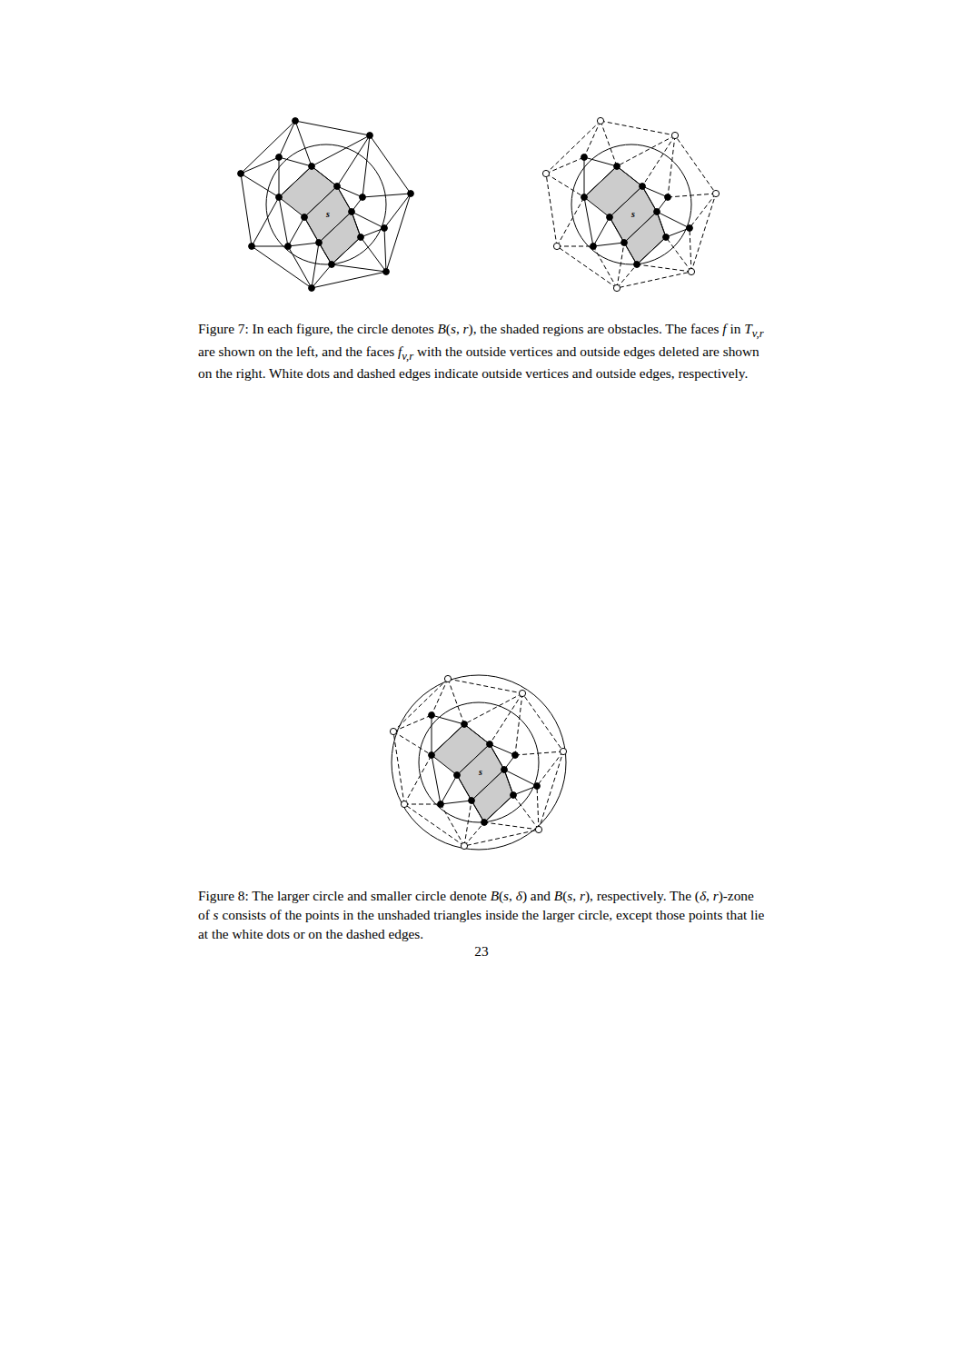s s
Figure 7: In each figure, the circle denotes B(s, r), the shaded regions are obstacles. The faces f in Tv,r are shown on the left, and the faces fv,r with the outside vertices and outside edges deleted are shown on the right. White dots and dashed edges indicate outside vertices and outside edges, respectively.
s
Figure 8: The larger circle and smaller circle denote B(s, δ) and B(s, r), respectively. The (δ, r)-zone of s consists of the points in the unshaded triangles inside the larger circle, except those points that lie at the white dots or on the dashed edges.
23